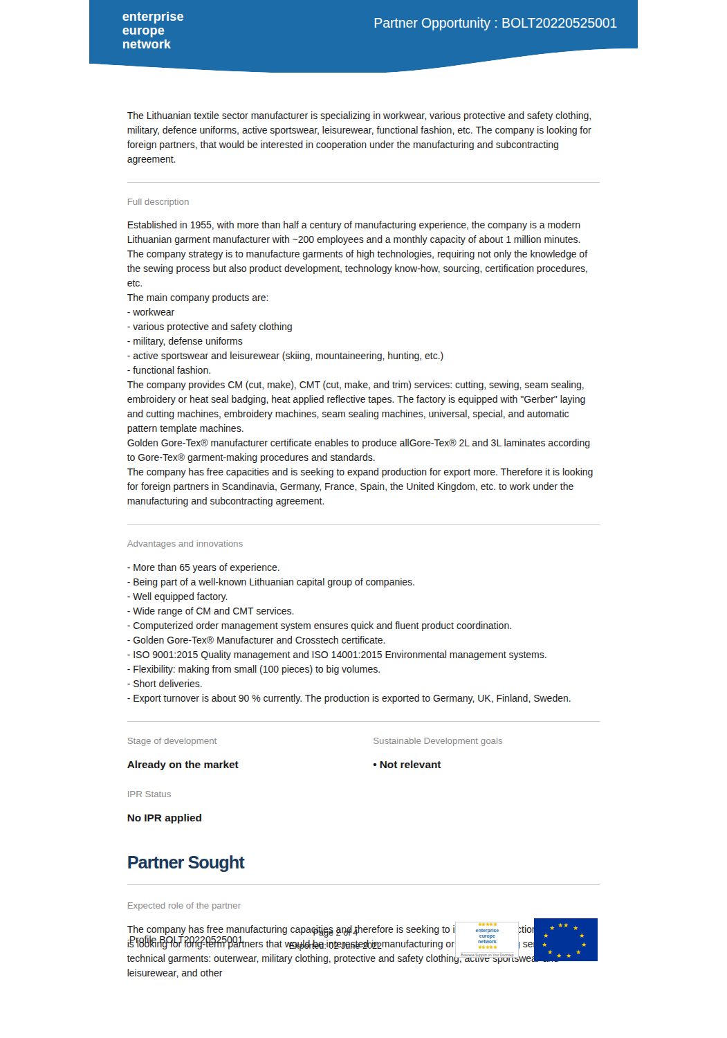enterprise
europe
network
Partner Opportunity : BOLT20220525001
The Lithuanian textile sector manufacturer is specializing in workwear, various protective and safety clothing, military, defence uniforms, active sportswear, leisurewear, functional fashion, etc. The company is looking for foreign partners, that would be interested in cooperation under the manufacturing and subcontracting agreement.
Full description
Established in 1955, with more than half a century of manufacturing experience, the company is a modern Lithuanian garment manufacturer with ~200 employees and a monthly capacity of about 1 million minutes.
The company strategy is to manufacture garments of high technologies, requiring not only the knowledge of the sewing process but also product development, technology know-how, sourcing, certification procedures, etc.
The main company products are:
- workwear
- various protective and safety clothing
- military, defense uniforms
- active sportswear and leisurewear (skiing, mountaineering, hunting, etc.)
- functional fashion.
The company provides CM (cut, make), CMT (cut, make, and trim) services: cutting, sewing, seam sealing, embroidery or heat seal badging, heat applied reflective tapes. The factory is equipped with "Gerber" laying and cutting machines, embroidery machines, seam sealing machines, universal, special, and automatic pattern template machines.
Golden Gore-Tex® manufacturer certificate enables to produce allGore-Tex® 2L and 3L laminates according to Gore-Tex® garment-making procedures and standards.
The company has free capacities and is seeking to expand production for export more. Therefore it is looking for foreign partners in Scandinavia, Germany, France, Spain, the United Kingdom, etc. to work under the manufacturing and subcontracting agreement.
Advantages and innovations
- More than 65 years of experience.
- Being part of a well-known Lithuanian capital group of companies.
- Well equipped factory.
- Wide range of CM and CMT services.
- Computerized order management system ensures quick and fluent product coordination.
- Golden Gore-Tex® Manufacturer and Crosstech certificate.
- ISO 9001:2015 Quality management and ISO 14001:2015 Environmental management systems.
- Flexibility: making from small (100 pieces) to big volumes.
- Short deliveries.
- Export turnover is about 90 % currently. The production is exported to Germany, UK, Finland, Sweden.
Stage of development
Already on the market
IPR Status
No IPR applied
Sustainable Development goals
• Not relevant
Partner Sought
Expected role of the partner
The company has free manufacturing capacities and therefore is seeking to increase production for export. It is looking for long-term partners that would be interested in manufacturing or subcontracting services of technical garments: outerwear, military clothing, protective and safety clothing, active sportswear and leisurewear, and other
Profile BOLT20220525001
Page 2 of 4
Exported: 02 June 2022
★★★★★
enterprise
europe
network
★★★★★
Business Support on Your Doorstep
★ ★ ★ ★ ★ ★ ★ ★ ★ ★ ★ ★